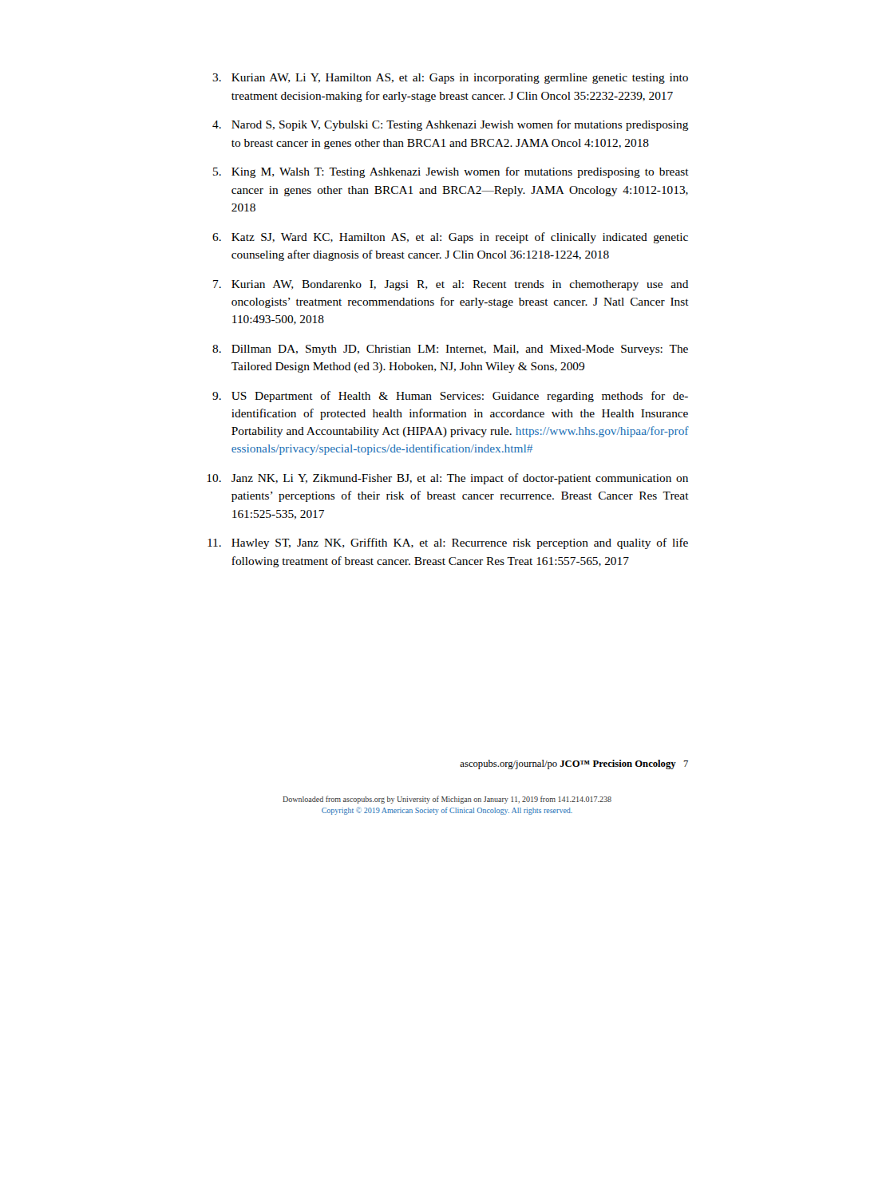3. Kurian AW, Li Y, Hamilton AS, et al: Gaps in incorporating germline genetic testing into treatment decision-making for early-stage breast cancer. J Clin Oncol 35:2232-2239, 2017
4. Narod S, Sopik V, Cybulski C: Testing Ashkenazi Jewish women for mutations predisposing to breast cancer in genes other than BRCA1 and BRCA2. JAMA Oncol 4:1012, 2018
5. King M, Walsh T: Testing Ashkenazi Jewish women for mutations predisposing to breast cancer in genes other than BRCA1 and BRCA2—Reply. JAMA Oncology 4:1012-1013, 2018
6. Katz SJ, Ward KC, Hamilton AS, et al: Gaps in receipt of clinically indicated genetic counseling after diagnosis of breast cancer. J Clin Oncol 36:1218-1224, 2018
7. Kurian AW, Bondarenko I, Jagsi R, et al: Recent trends in chemotherapy use and oncologists’ treatment recommendations for early-stage breast cancer. J Natl Cancer Inst 110:493-500, 2018
8. Dillman DA, Smyth JD, Christian LM: Internet, Mail, and Mixed-Mode Surveys: The Tailored Design Method (ed 3). Hoboken, NJ, John Wiley & Sons, 2009
9. US Department of Health & Human Services: Guidance regarding methods for de-identification of protected health information in accordance with the Health Insurance Portability and Accountability Act (HIPAA) privacy rule. https://www.hhs.gov/hipaa/for-professionals/privacy/special-topics/de-identification/index.html#
10. Janz NK, Li Y, Zikmund-Fisher BJ, et al: The impact of doctor-patient communication on patients’ perceptions of their risk of breast cancer recurrence. Breast Cancer Res Treat 161:525-535, 2017
11. Hawley ST, Janz NK, Griffith KA, et al: Recurrence risk perception and quality of life following treatment of breast cancer. Breast Cancer Res Treat 161:557-565, 2017
ascopubs.org/journal/po JCO™ Precision Oncology 7
Downloaded from ascopubs.org by University of Michigan on January 11, 2019 from 141.214.017.238
Copyright © 2019 American Society of Clinical Oncology. All rights reserved.